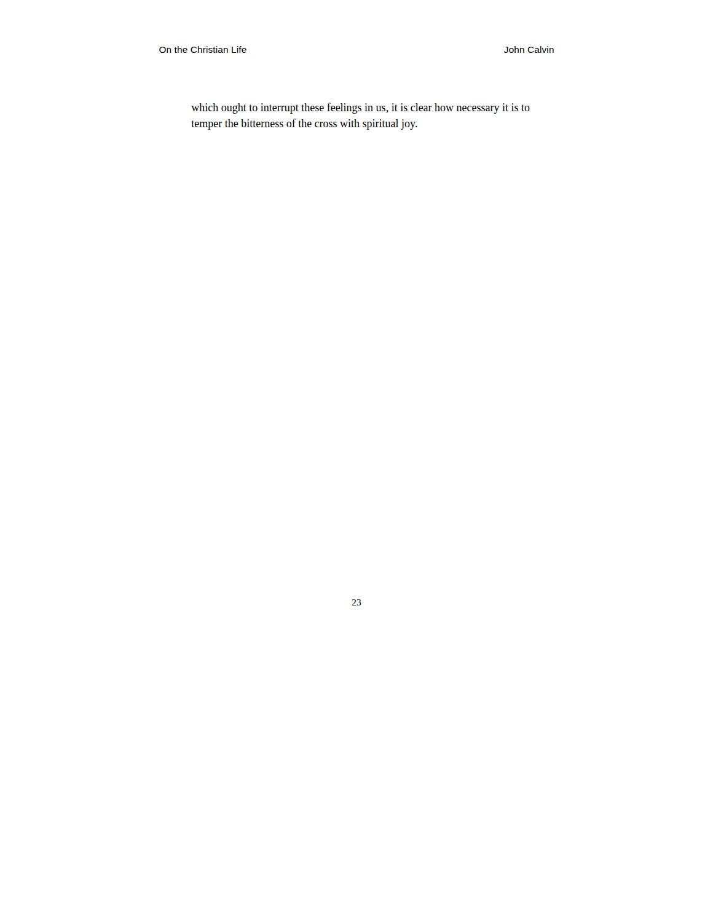On the Christian Life John Calvin
which ought to interrupt these feelings in us, it is clear how necessary it is to temper the bitterness of the cross with spiritual joy.
23